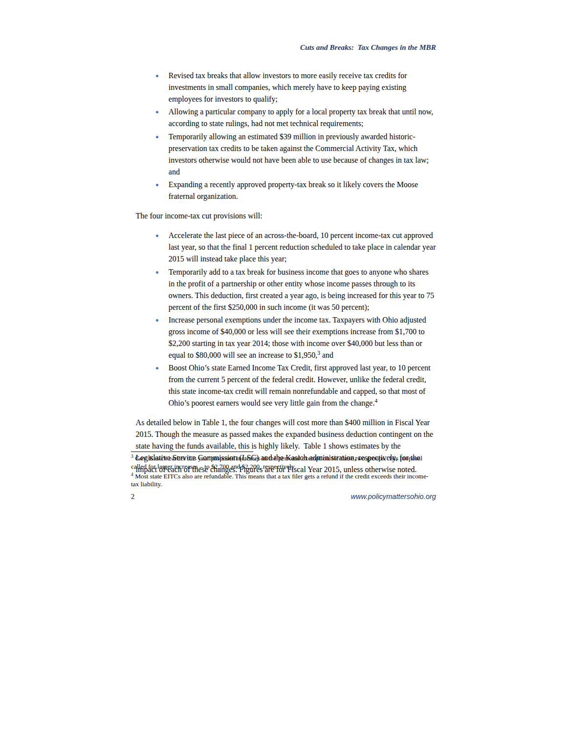Cuts and Breaks: Tax Changes in the MBR
Revised tax breaks that allow investors to more easily receive tax credits for investments in small companies, which merely have to keep paying existing employees for investors to qualify;
Allowing a particular company to apply for a local property tax break that until now, according to state rulings, had not met technical requirements;
Temporarily allowing an estimated $39 million in previously awarded historic-preservation tax credits to be taken against the Commercial Activity Tax, which investors otherwise would not have been able to use because of changes in tax law; and
Expanding a recently approved property-tax break so it likely covers the Moose fraternal organization.
The four income-tax cut provisions will:
Accelerate the last piece of an across-the-board, 10 percent income-tax cut approved last year, so that the final 1 percent reduction scheduled to take place in calendar year 2015 will instead take place this year;
Temporarily add to a tax break for business income that goes to anyone who shares in the profit of a partnership or other entity whose income passes through to its owners. This deduction, first created a year ago, is being increased for this year to 75 percent of the first $250,000 in such income (it was 50 percent);
Increase personal exemptions under the income tax. Taxpayers with Ohio adjusted gross income of $40,000 or less will see their exemptions increase from $1,700 to $2,200 starting in tax year 2014; those with income over $40,000 but less than or equal to $80,000 will see an increase to $1,950,3 and
Boost Ohio’s state Earned Income Tax Credit, first approved last year, to 10 percent from the current 5 percent of the federal credit. However, unlike the federal credit, this state income-tax credit will remain nonrefundable and capped, so that most of Ohio’s poorest earners would see very little gain from the change.4
As detailed below in Table 1, the four changes will cost more than $400 million in Fiscal Year 2015. Though the measure as passed makes the expanded business deduction contingent on the state having the funds available, this is highly likely. Table 1 shows estimates by the Legislative Service Commission (LSC) and the Kasich administration, respectively, for the impact of each of these changes. Figures are for Fiscal Year 2015, unless otherwise noted.
3 Gov. Kasich earlier this year proposed increases in the personal exemption for these two groups. His proposal called for larger increases – to $2,700 and $2,200, respectively.
4 Most state EITCs also are refundable. This means that a tax filer gets a refund if the credit exceeds their income-tax liability.
2 www.policymattersohio.org